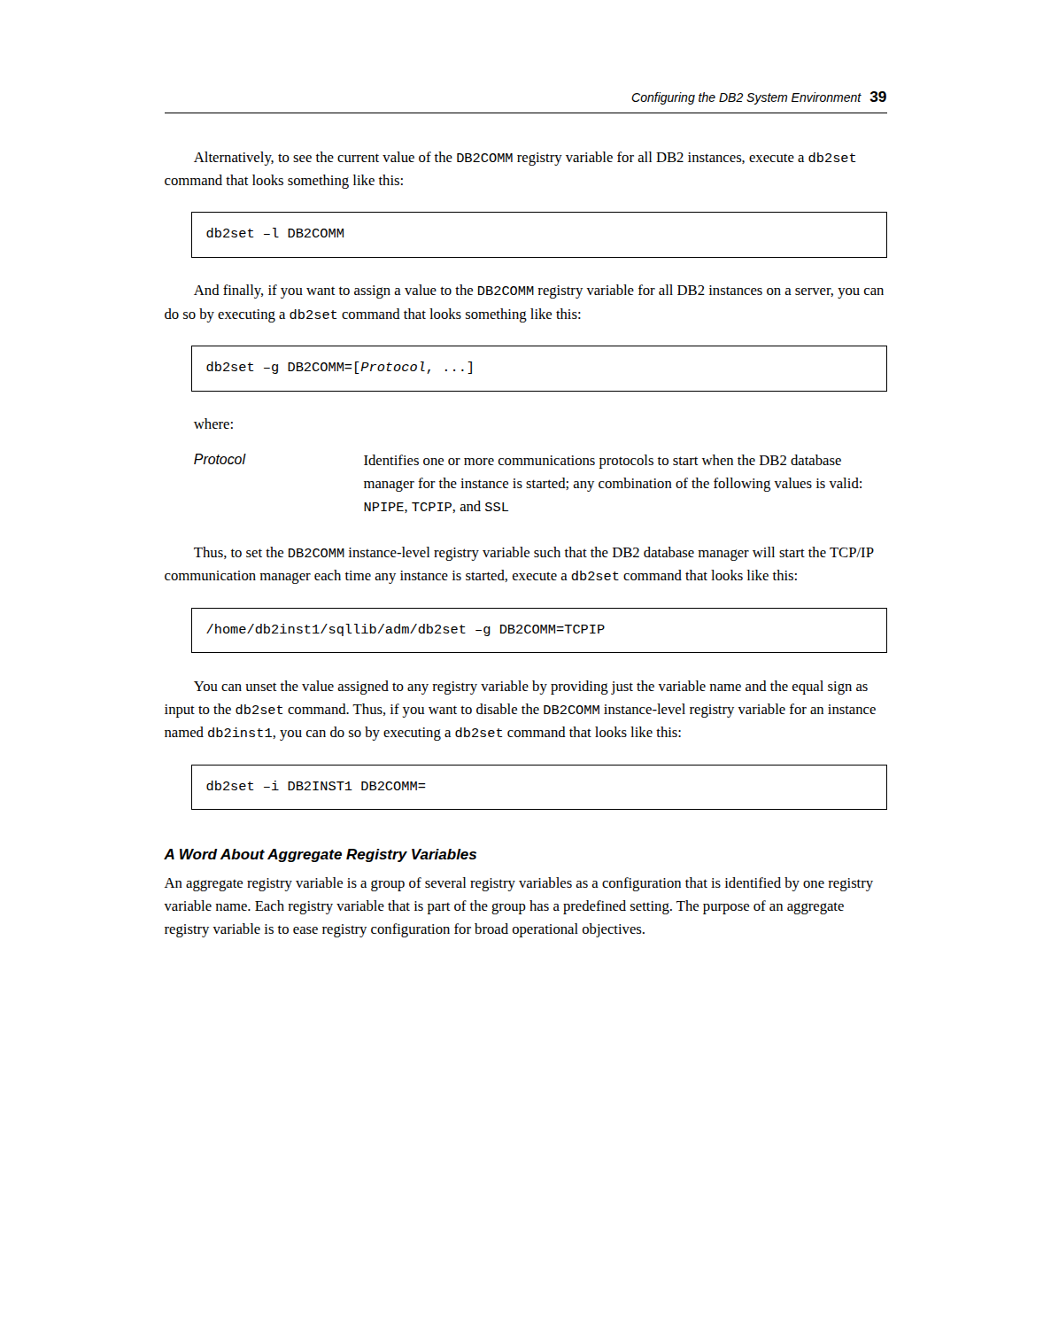Configuring the DB2 System Environment 39
Alternatively, to see the current value of the DB2COMM registry variable for all DB2 instances, execute a db2set command that looks something like this:
db2set –l DB2COMM
And finally, if you want to assign a value to the DB2COMM registry variable for all DB2 instances on a server, you can do so by executing a db2set command that looks something like this:
db2set –g DB2COMM=[Protocol, ...]
where:
Protocol
Identifies one or more communications protocols to start when the DB2 database manager for the instance is started; any combination of the following values is valid: NPIPE, TCPIP, and SSL
Thus, to set the DB2COMM instance-level registry variable such that the DB2 database manager will start the TCP/IP communication manager each time any instance is started, execute a db2set command that looks like this:
/home/db2inst1/sqllib/adm/db2set –g DB2COMM=TCPIP
You can unset the value assigned to any registry variable by providing just the variable name and the equal sign as input to the db2set command. Thus, if you want to disable the DB2COMM instance-level registry variable for an instance named db2inst1, you can do so by executing a db2set command that looks like this:
db2set –i DB2INST1 DB2COMM=
A Word About Aggregate Registry Variables
An aggregate registry variable is a group of several registry variables as a configuration that is identified by one registry variable name. Each registry variable that is part of the group has a predefined setting. The purpose of an aggregate registry variable is to ease registry configuration for broad operational objectives.